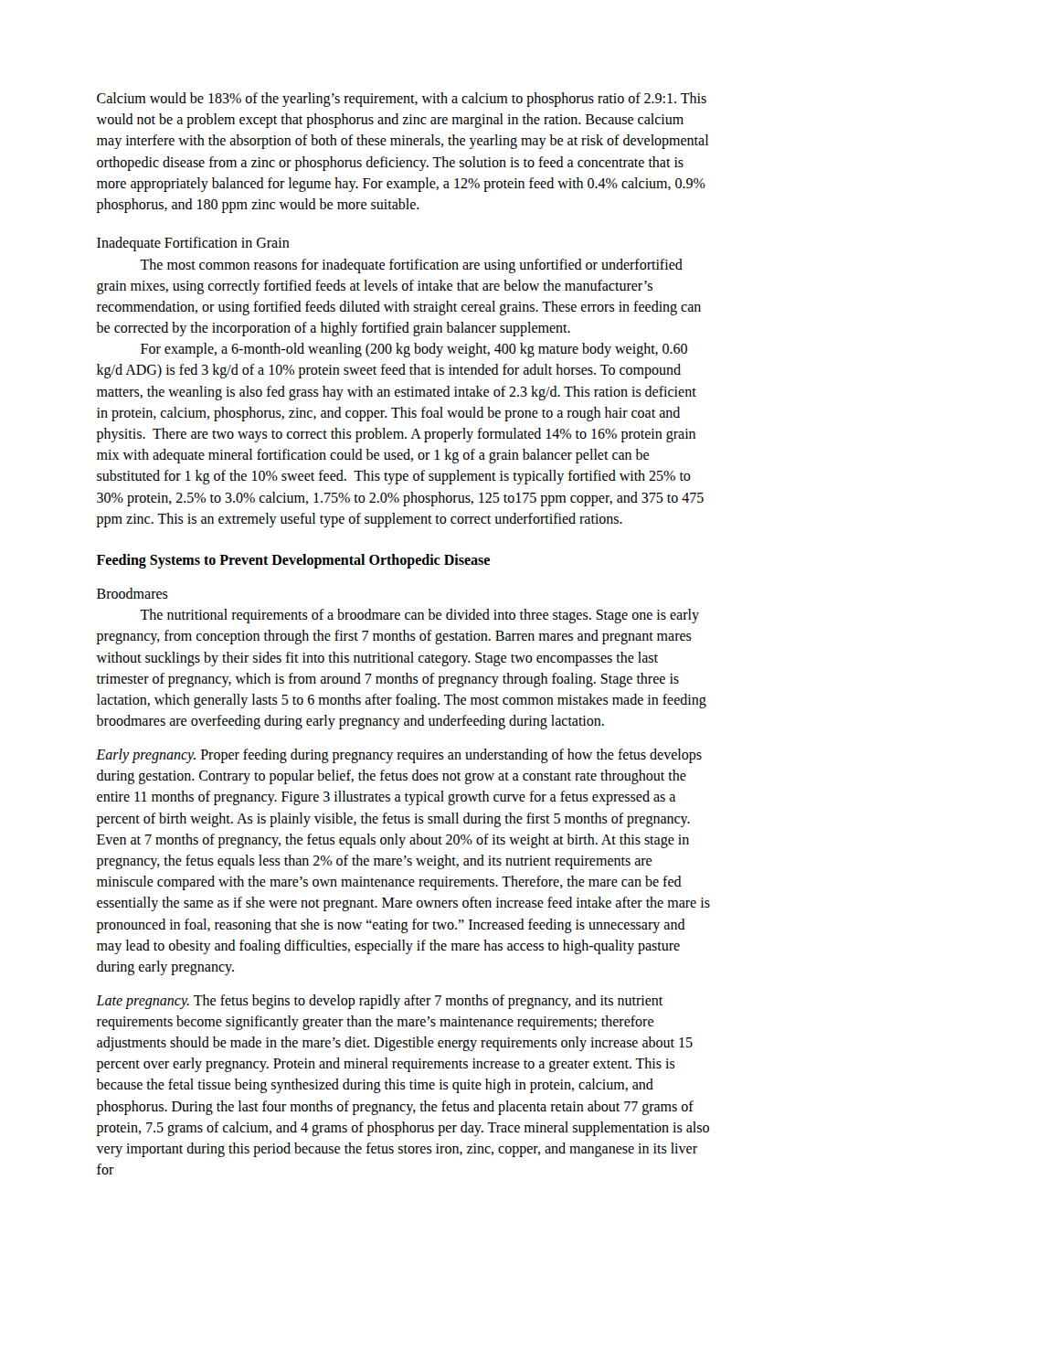Calcium would be 183% of the yearling’s requirement, with a calcium to phosphorus ratio of 2.9:1. This would not be a problem except that phosphorus and zinc are marginal in the ration. Because calcium may interfere with the absorption of both of these minerals, the yearling may be at risk of developmental orthopedic disease from a zinc or phosphorus deficiency. The solution is to feed a concentrate that is more appropriately balanced for legume hay. For example, a 12% protein feed with 0.4% calcium, 0.9% phosphorus, and 180 ppm zinc would be more suitable.
Inadequate Fortification in Grain
The most common reasons for inadequate fortification are using unfortified or underfortified grain mixes, using correctly fortified feeds at levels of intake that are below the manufacturer’s recommendation, or using fortified feeds diluted with straight cereal grains. These errors in feeding can be corrected by the incorporation of a highly fortified grain balancer supplement.
For example, a 6-month-old weanling (200 kg body weight, 400 kg mature body weight, 0.60 kg/d ADG) is fed 3 kg/d of a 10% protein sweet feed that is intended for adult horses. To compound matters, the weanling is also fed grass hay with an estimated intake of 2.3 kg/d. This ration is deficient in protein, calcium, phosphorus, zinc, and copper. This foal would be prone to a rough hair coat and physitis. There are two ways to correct this problem. A properly formulated 14% to 16% protein grain mix with adequate mineral fortification could be used, or 1 kg of a grain balancer pellet can be substituted for 1 kg of the 10% sweet feed. This type of supplement is typically fortified with 25% to 30% protein, 2.5% to 3.0% calcium, 1.75% to 2.0% phosphorus, 125 to175 ppm copper, and 375 to 475 ppm zinc. This is an extremely useful type of supplement to correct underfortified rations.
Feeding Systems to Prevent Developmental Orthopedic Disease
Broodmares
The nutritional requirements of a broodmare can be divided into three stages. Stage one is early pregnancy, from conception through the first 7 months of gestation. Barren mares and pregnant mares without sucklings by their sides fit into this nutritional category. Stage two encompasses the last trimester of pregnancy, which is from around 7 months of pregnancy through foaling. Stage three is lactation, which generally lasts 5 to 6 months after foaling. The most common mistakes made in feeding broodmares are overfeeding during early pregnancy and underfeeding during lactation.
Early pregnancy. Proper feeding during pregnancy requires an understanding of how the fetus develops during gestation. Contrary to popular belief, the fetus does not grow at a constant rate throughout the entire 11 months of pregnancy. Figure 3 illustrates a typical growth curve for a fetus expressed as a percent of birth weight. As is plainly visible, the fetus is small during the first 5 months of pregnancy. Even at 7 months of pregnancy, the fetus equals only about 20% of its weight at birth. At this stage in pregnancy, the fetus equals less than 2% of the mare’s weight, and its nutrient requirements are miniscule compared with the mare’s own maintenance requirements. Therefore, the mare can be fed essentially the same as if she were not pregnant. Mare owners often increase feed intake after the mare is pronounced in foal, reasoning that she is now “eating for two.” Increased feeding is unnecessary and may lead to obesity and foaling difficulties, especially if the mare has access to high-quality pasture during early pregnancy.
Late pregnancy. The fetus begins to develop rapidly after 7 months of pregnancy, and its nutrient requirements become significantly greater than the mare’s maintenance requirements; therefore adjustments should be made in the mare’s diet. Digestible energy requirements only increase about 15 percent over early pregnancy. Protein and mineral requirements increase to a greater extent. This is because the fetal tissue being synthesized during this time is quite high in protein, calcium, and phosphorus. During the last four months of pregnancy, the fetus and placenta retain about 77 grams of protein, 7.5 grams of calcium, and 4 grams of phosphorus per day. Trace mineral supplementation is also very important during this period because the fetus stores iron, zinc, copper, and manganese in its liver for